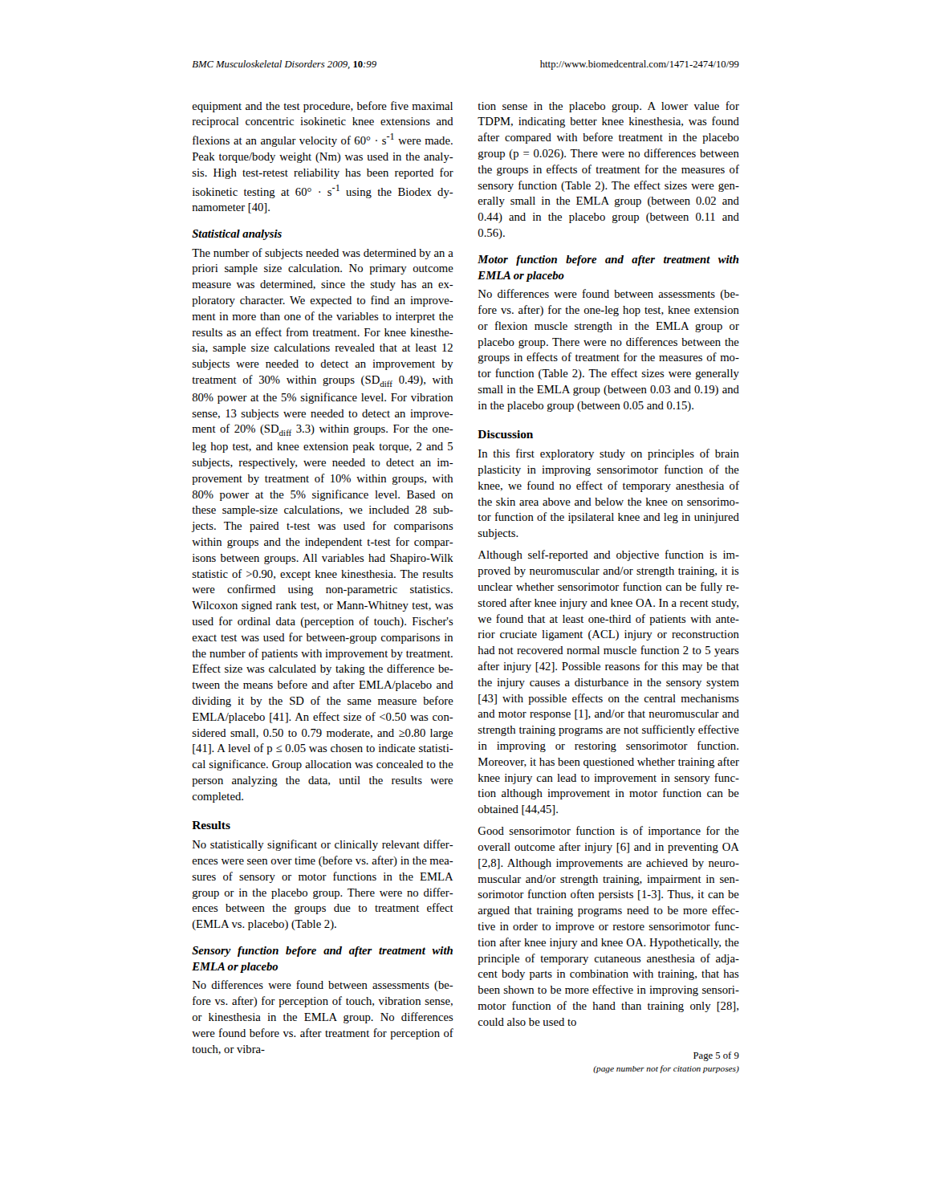BMC Musculoskeletal Disorders 2009, 10:99
http://www.biomedcentral.com/1471-2474/10/99
equipment and the test procedure, before five maximal reciprocal concentric isokinetic knee extensions and flexions at an angular velocity of 60° · s-1 were made. Peak torque/body weight (Nm) was used in the analysis. High test-retest reliability has been reported for isokinetic testing at 60° · s-1 using the Biodex dynamometer [40].
Statistical analysis
The number of subjects needed was determined by an a priori sample size calculation. No primary outcome measure was determined, since the study has an exploratory character. We expected to find an improvement in more than one of the variables to interpret the results as an effect from treatment. For knee kinesthesia, sample size calculations revealed that at least 12 subjects were needed to detect an improvement by treatment of 30% within groups (SDdiff 0.49), with 80% power at the 5% significance level. For vibration sense, 13 subjects were needed to detect an improvement of 20% (SDdiff 3.3) within groups. For the one-leg hop test, and knee extension peak torque, 2 and 5 subjects, respectively, were needed to detect an improvement by treatment of 10% within groups, with 80% power at the 5% significance level. Based on these sample-size calculations, we included 28 subjects. The paired t-test was used for comparisons within groups and the independent t-test for comparisons between groups. All variables had Shapiro-Wilk statistic of >0.90, except knee kinesthesia. The results were confirmed using non-parametric statistics. Wilcoxon signed rank test, or Mann-Whitney test, was used for ordinal data (perception of touch). Fischer's exact test was used for between-group comparisons in the number of patients with improvement by treatment. Effect size was calculated by taking the difference between the means before and after EMLA/placebo and dividing it by the SD of the same measure before EMLA/placebo [41]. An effect size of <0.50 was considered small, 0.50 to 0.79 moderate, and ≥0.80 large [41]. A level of p ≤ 0.05 was chosen to indicate statistical significance. Group allocation was concealed to the person analyzing the data, until the results were completed.
Results
No statistically significant or clinically relevant differences were seen over time (before vs. after) in the measures of sensory or motor functions in the EMLA group or in the placebo group. There were no differences between the groups due to treatment effect (EMLA vs. placebo) (Table 2).
Sensory function before and after treatment with EMLA or placebo
No differences were found between assessments (before vs. after) for perception of touch, vibration sense, or kinesthesia in the EMLA group. No differences were found before vs. after treatment for perception of touch, or vibra-
tion sense in the placebo group. A lower value for TDPM, indicating better knee kinesthesia, was found after compared with before treatment in the placebo group (p = 0.026). There were no differences between the groups in effects of treatment for the measures of sensory function (Table 2). The effect sizes were generally small in the EMLA group (between 0.02 and 0.44) and in the placebo group (between 0.11 and 0.56).
Motor function before and after treatment with EMLA or placebo
No differences were found between assessments (before vs. after) for the one-leg hop test, knee extension or flexion muscle strength in the EMLA group or placebo group. There were no differences between the groups in effects of treatment for the measures of motor function (Table 2). The effect sizes were generally small in the EMLA group (between 0.03 and 0.19) and in the placebo group (between 0.05 and 0.15).
Discussion
In this first exploratory study on principles of brain plasticity in improving sensorimotor function of the knee, we found no effect of temporary anesthesia of the skin area above and below the knee on sensorimotor function of the ipsilateral knee and leg in uninjured subjects.
Although self-reported and objective function is improved by neuromuscular and/or strength training, it is unclear whether sensorimotor function can be fully restored after knee injury and knee OA. In a recent study, we found that at least one-third of patients with anterior cruciate ligament (ACL) injury or reconstruction had not recovered normal muscle function 2 to 5 years after injury [42]. Possible reasons for this may be that the injury causes a disturbance in the sensory system [43] with possible effects on the central mechanisms and motor response [1], and/or that neuromuscular and strength training programs are not sufficiently effective in improving or restoring sensorimotor function. Moreover, it has been questioned whether training after knee injury can lead to improvement in sensory function although improvement in motor function can be obtained [44,45].
Good sensorimotor function is of importance for the overall outcome after injury [6] and in preventing OA [2,8]. Although improvements are achieved by neuromuscular and/or strength training, impairment in sensorimotor function often persists [1-3]. Thus, it can be argued that training programs need to be more effective in order to improve or restore sensorimotor function after knee injury and knee OA. Hypothetically, the principle of temporary cutaneous anesthesia of adjacent body parts in combination with training, that has been shown to be more effective in improving sensorimotor function of the hand than training only [28], could also be used to
Page 5 of 9
(page number not for citation purposes)